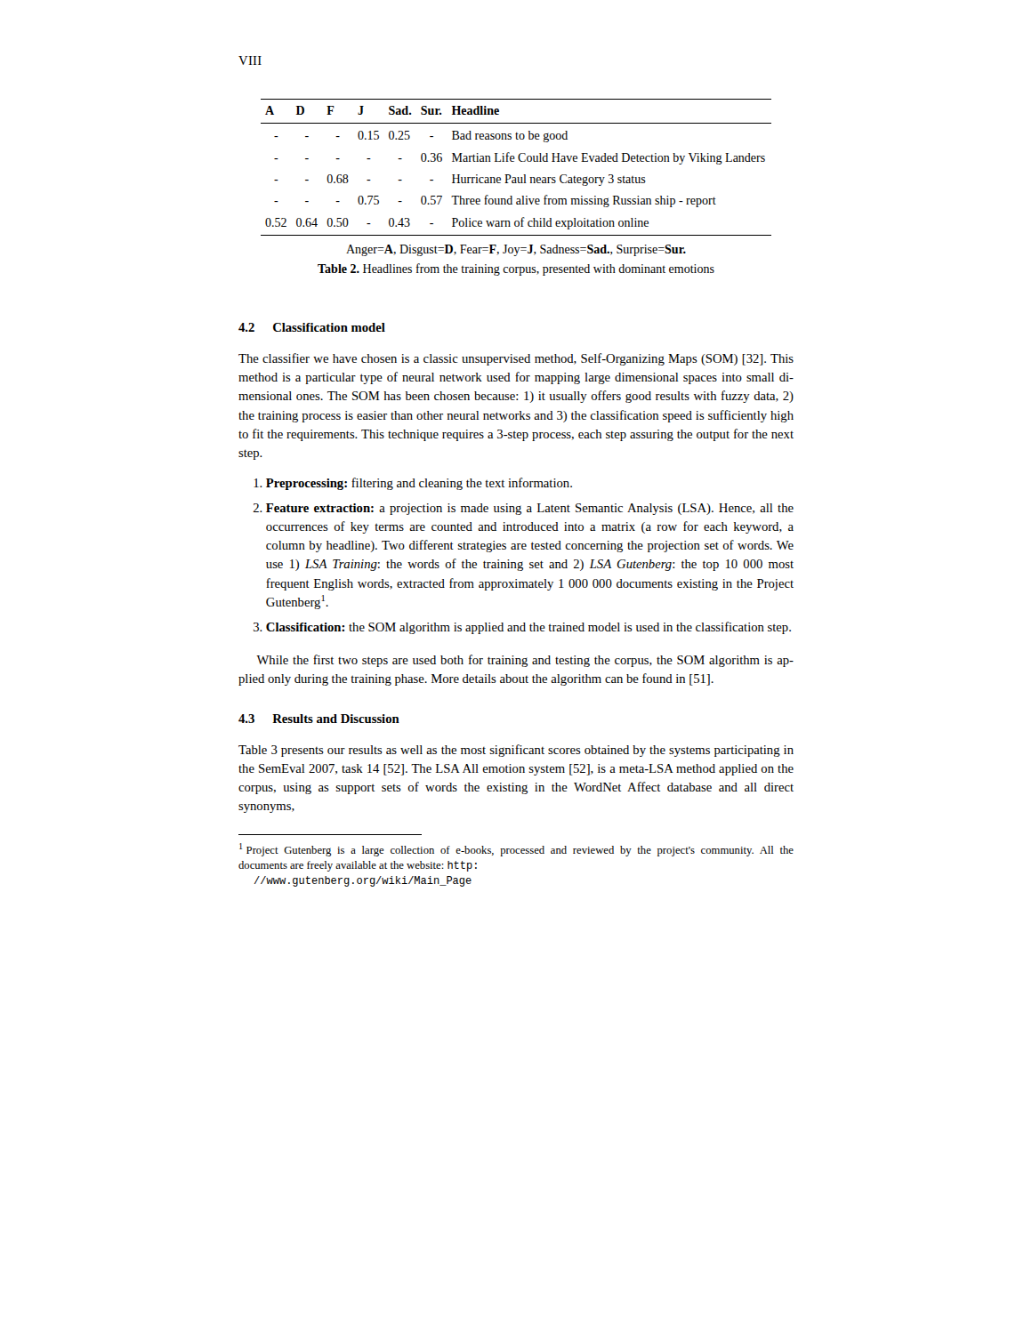VIII
| A | D | F | J | Sad. | Sur. | Headline |
| --- | --- | --- | --- | --- | --- | --- |
| - | - | - | 0.15 | 0.25 | - | Bad reasons to be good |
| - | - | - | - | - | 0.36 | Martian Life Could Have Evaded Detection by Viking Landers |
| - | - | 0.68 | - | - | - | Hurricane Paul nears Category 3 status |
| - | - | - | 0.75 | - | 0.57 | Three found alive from missing Russian ship - report |
| 0.52 | 0.64 | 0.50 | - | 0.43 | - | Police warn of child exploitation online |
Anger=A, Disgust=D, Fear=F, Joy=J, Sadness=Sad., Surprise=Sur.
Table 2. Headlines from the training corpus, presented with dominant emotions
4.2 Classification model
The classifier we have chosen is a classic unsupervised method, Self-Organizing Maps (SOM) [32]. This method is a particular type of neural network used for mapping large dimensional spaces into small dimensional ones. The SOM has been chosen because: 1) it usually offers good results with fuzzy data, 2) the training process is easier than other neural networks and 3) the classification speed is sufficiently high to fit the requirements. This technique requires a 3-step process, each step assuring the output for the next step.
Preprocessing: filtering and cleaning the text information.
Feature extraction: a projection is made using a Latent Semantic Analysis (LSA). Hence, all the occurrences of key terms are counted and introduced into a matrix (a row for each keyword, a column by headline). Two different strategies are tested concerning the projection set of words. We use 1) LSA Training: the words of the training set and 2) LSA Gutenberg: the top 10 000 most frequent English words, extracted from approximately 1 000 000 documents existing in the Project Gutenberg1.
Classification: the SOM algorithm is applied and the trained model is used in the classification step.
While the first two steps are used both for training and testing the corpus, the SOM algorithm is applied only during the training phase. More details about the algorithm can be found in [51].
4.3 Results and Discussion
Table 3 presents our results as well as the most significant scores obtained by the systems participating in the SemEval 2007, task 14 [52]. The LSA All emotion system [52], is a meta-LSA method applied on the corpus, using as support sets of words the existing in the WordNet Affect database and all direct synonyms,
1 Project Gutenberg is a large collection of e-books, processed and reviewed by the project's community. All the documents are freely available at the website: http://www.gutenberg.org/wiki/Main_Page